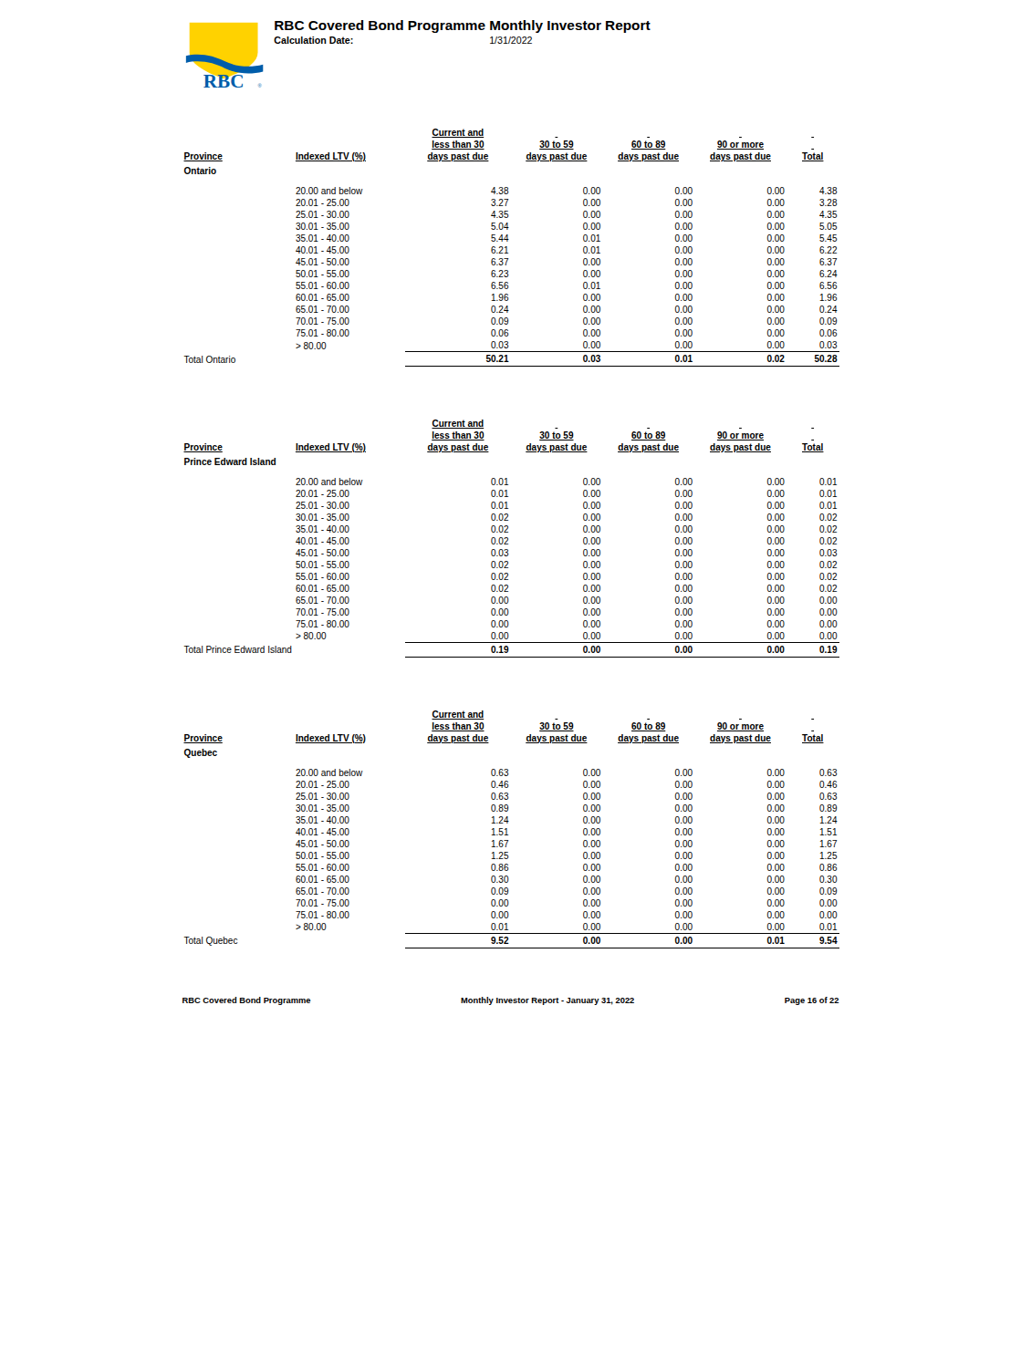RBC ®
RBC Covered Bond Programme Monthly Investor Report
Calculation Date: 1/31/2022
| Province | Indexed LTV (%) | Current and less than 30 days past due | 30 to 59 days past due | 60 to 89 days past due | 90 or more days past due | Total |
| --- | --- | --- | --- | --- | --- | --- |
| Ontario | | | | | | |
| | 20.00 and below | 4.38 | 0.00 | 0.00 | 0.00 | 4.38 |
| | 20.01 - 25.00 | 3.27 | 0.00 | 0.00 | 0.00 | 3.28 |
| | 25.01 - 30.00 | 4.35 | 0.00 | 0.00 | 0.00 | 4.35 |
| | 30.01 - 35.00 | 5.04 | 0.00 | 0.00 | 0.00 | 5.05 |
| | 35.01 - 40.00 | 5.44 | 0.01 | 0.00 | 0.00 | 5.45 |
| | 40.01 - 45.00 | 6.21 | 0.01 | 0.00 | 0.00 | 6.22 |
| | 45.01 - 50.00 | 6.37 | 0.00 | 0.00 | 0.00 | 6.37 |
| | 50.01 - 55.00 | 6.23 | 0.00 | 0.00 | 0.00 | 6.24 |
| | 55.01 - 60.00 | 6.56 | 0.01 | 0.00 | 0.00 | 6.56 |
| | 60.01 - 65.00 | 1.96 | 0.00 | 0.00 | 0.00 | 1.96 |
| | 65.01 - 70.00 | 0.24 | 0.00 | 0.00 | 0.00 | 0.24 |
| | 70.01 - 75.00 | 0.09 | 0.00 | 0.00 | 0.00 | 0.09 |
| | 75.01 - 80.00 | 0.06 | 0.00 | 0.00 | 0.00 | 0.06 |
| | > 80.00 | 0.03 | 0.00 | 0.00 | 0.00 | 0.03 |
| Total Ontario | 50.21 | 0.03 | 0.01 | 0.02 | 50.28 |
| Province | Indexed LTV (%) | Current and less than 30 days past due | 30 to 59 days past due | 60 to 89 days past due | 90 or more days past due | Total |
| --- | --- | --- | --- | --- | --- | --- |
| Prince Edward Island | | | | | | |
| | 20.00 and below | 0.01 | 0.00 | 0.00 | 0.00 | 0.01 |
| | 20.01 - 25.00 | 0.01 | 0.00 | 0.00 | 0.00 | 0.01 |
| | 25.01 - 30.00 | 0.01 | 0.00 | 0.00 | 0.00 | 0.01 |
| | 30.01 - 35.00 | 0.02 | 0.00 | 0.00 | 0.00 | 0.02 |
| | 35.01 - 40.00 | 0.02 | 0.00 | 0.00 | 0.00 | 0.02 |
| | 40.01 - 45.00 | 0.02 | 0.00 | 0.00 | 0.00 | 0.02 |
| | 45.01 - 50.00 | 0.03 | 0.00 | 0.00 | 0.00 | 0.03 |
| | 50.01 - 55.00 | 0.02 | 0.00 | 0.00 | 0.00 | 0.02 |
| | 55.01 - 60.00 | 0.02 | 0.00 | 0.00 | 0.00 | 0.02 |
| | 60.01 - 65.00 | 0.02 | 0.00 | 0.00 | 0.00 | 0.02 |
| | 65.01 - 70.00 | 0.00 | 0.00 | 0.00 | 0.00 | 0.00 |
| | 70.01 - 75.00 | 0.00 | 0.00 | 0.00 | 0.00 | 0.00 |
| | 75.01 - 80.00 | 0.00 | 0.00 | 0.00 | 0.00 | 0.00 |
| | > 80.00 | 0.00 | 0.00 | 0.00 | 0.00 | 0.00 |
| Total Prince Edward Island | 0.19 | 0.00 | 0.00 | 0.00 | 0.19 |
| Province | Indexed LTV (%) | Current and less than 30 days past due | 30 to 59 days past due | 60 to 89 days past due | 90 or more days past due | Total |
| --- | --- | --- | --- | --- | --- | --- |
| Quebec | | | | | | |
| | 20.00 and below | 0.63 | 0.00 | 0.00 | 0.00 | 0.63 |
| | 20.01 - 25.00 | 0.46 | 0.00 | 0.00 | 0.00 | 0.46 |
| | 25.01 - 30.00 | 0.63 | 0.00 | 0.00 | 0.00 | 0.63 |
| | 30.01 - 35.00 | 0.89 | 0.00 | 0.00 | 0.00 | 0.89 |
| | 35.01 - 40.00 | 1.24 | 0.00 | 0.00 | 0.00 | 1.24 |
| | 40.01 - 45.00 | 1.51 | 0.00 | 0.00 | 0.00 | 1.51 |
| | 45.01 - 50.00 | 1.67 | 0.00 | 0.00 | 0.00 | 1.67 |
| | 50.01 - 55.00 | 1.25 | 0.00 | 0.00 | 0.00 | 1.25 |
| | 55.01 - 60.00 | 0.86 | 0.00 | 0.00 | 0.00 | 0.86 |
| | 60.01 - 65.00 | 0.30 | 0.00 | 0.00 | 0.00 | 0.30 |
| | 65.01 - 70.00 | 0.09 | 0.00 | 0.00 | 0.00 | 0.09 |
| | 70.01 - 75.00 | 0.00 | 0.00 | 0.00 | 0.00 | 0.00 |
| | 75.01 - 80.00 | 0.00 | 0.00 | 0.00 | 0.00 | 0.00 |
| | > 80.00 | 0.01 | 0.00 | 0.00 | 0.00 | 0.01 |
| Total Quebec | 9.52 | 0.00 | 0.00 | 0.01 | 9.54 |
RBC Covered Bond Programme
Monthly Investor Report - January 31, 2022
Page 16 of 22